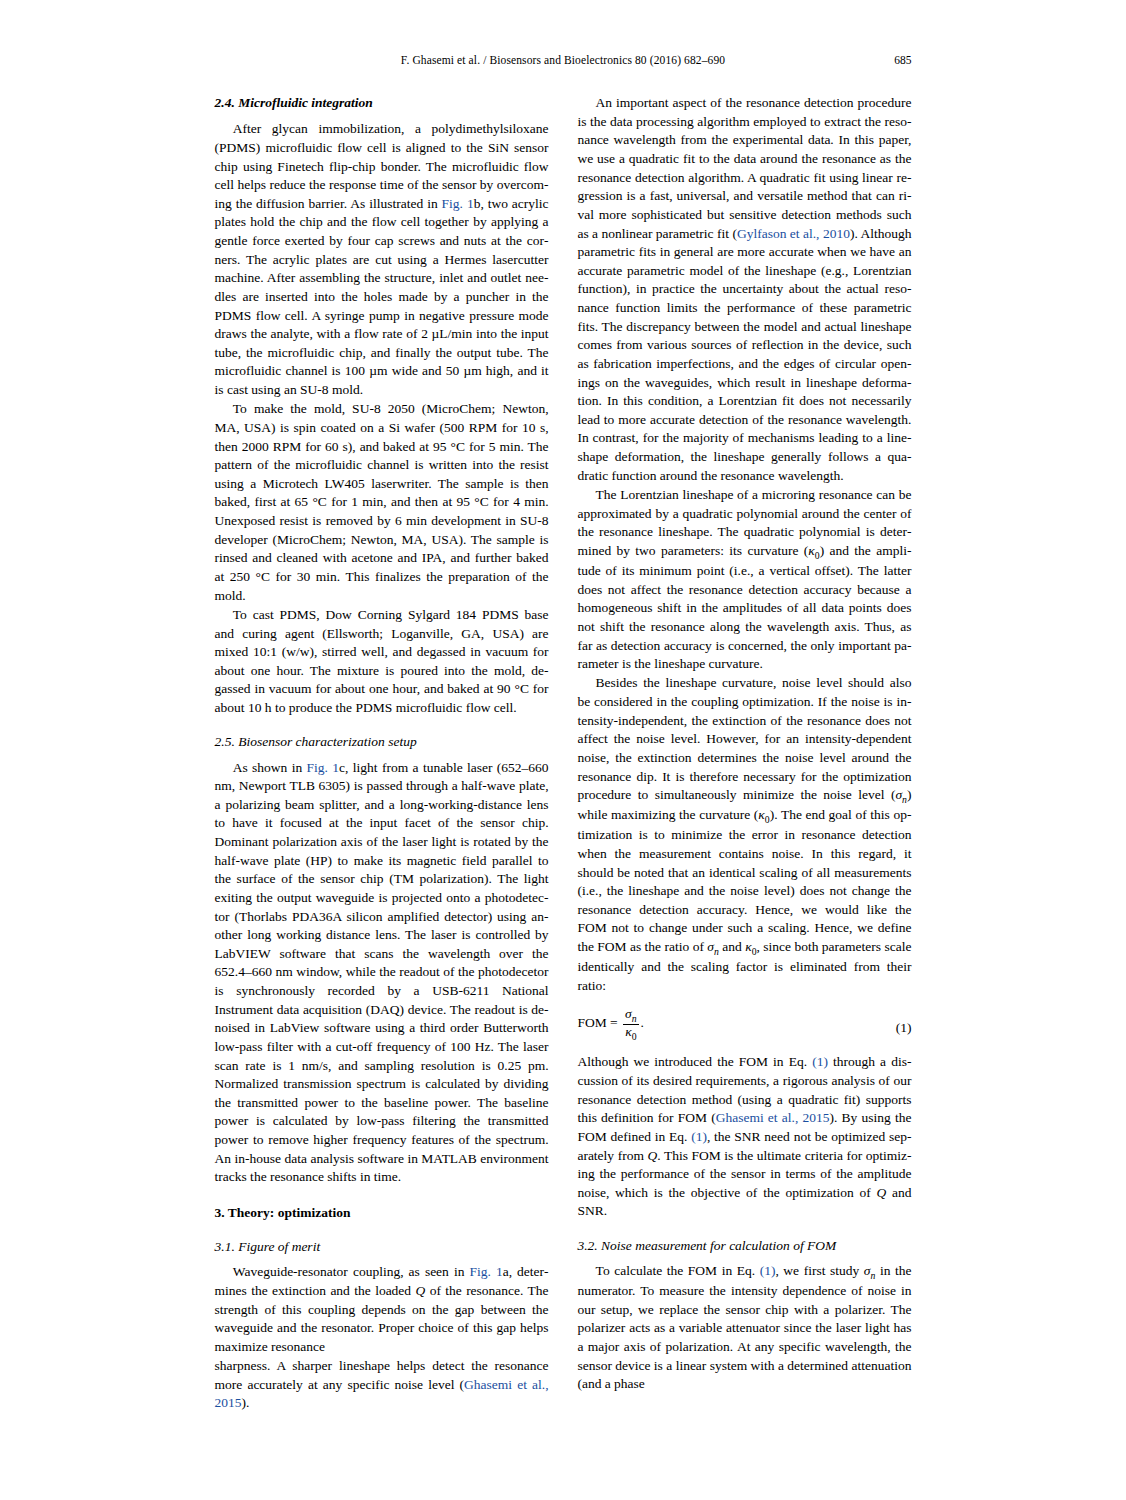F. Ghasemi et al. / Biosensors and Bioelectronics 80 (2016) 682–690
685
2.4. Microfluidic integration
After glycan immobilization, a polydimethylsiloxane (PDMS) microfluidic flow cell is aligned to the SiN sensor chip using Finetech flip-chip bonder. The microfluidic flow cell helps reduce the response time of the sensor by overcoming the diffusion barrier. As illustrated in Fig. 1b, two acrylic plates hold the chip and the flow cell together by applying a gentle force exerted by four cap screws and nuts at the corners. The acrylic plates are cut using a Hermes lasercutter machine. After assembling the structure, inlet and outlet needles are inserted into the holes made by a puncher in the PDMS flow cell. A syringe pump in negative pressure mode draws the analyte, with a flow rate of 2 µL/min into the input tube, the microfluidic chip, and finally the output tube. The microfluidic channel is 100 µm wide and 50 µm high, and it is cast using an SU-8 mold.
To make the mold, SU-8 2050 (MicroChem; Newton, MA, USA) is spin coated on a Si wafer (500 RPM for 10 s, then 2000 RPM for 60 s), and baked at 95 °C for 5 min. The pattern of the microfluidic channel is written into the resist using a Microtech LW405 laserwriter. The sample is then baked, first at 65 °C for 1 min, and then at 95 °C for 4 min. Unexposed resist is removed by 6 min development in SU-8 developer (MicroChem; Newton, MA, USA). The sample is rinsed and cleaned with acetone and IPA, and further baked at 250 °C for 30 min. This finalizes the preparation of the mold.
To cast PDMS, Dow Corning Sylgard 184 PDMS base and curing agent (Ellsworth; Loganville, GA, USA) are mixed 10:1 (w/w), stirred well, and degassed in vacuum for about one hour. The mixture is poured into the mold, degassed in vacuum for about one hour, and baked at 90 °C for about 10 h to produce the PDMS microfluidic flow cell.
2.5. Biosensor characterization setup
As shown in Fig. 1c, light from a tunable laser (652–660 nm, Newport TLB 6305) is passed through a half-wave plate, a polarizing beam splitter, and a long-working-distance lens to have it focused at the input facet of the sensor chip. Dominant polarization axis of the laser light is rotated by the half-wave plate (HP) to make its magnetic field parallel to the surface of the sensor chip (TM polarization). The light exiting the output waveguide is projected onto a photodetector (Thorlabs PDA36A silicon amplified detector) using another long working distance lens. The laser is controlled by LabVIEW software that scans the wavelength over the 652.4–660 nm window, while the readout of the photodecetor is synchronously recorded by a USB-6211 National Instrument data acquisition (DAQ) device. The readout is de-noised in LabView software using a third order Butterworth low-pass filter with a cut-off frequency of 100 Hz. The laser scan rate is 1 nm/s, and sampling resolution is 0.25 pm. Normalized transmission spectrum is calculated by dividing the transmitted power to the baseline power. The baseline power is calculated by low-pass filtering the transmitted power to remove higher frequency features of the spectrum. An in-house data analysis software in MATLAB environment tracks the resonance shifts in time.
3. Theory: optimization
3.1. Figure of merit
Waveguide-resonator coupling, as seen in Fig. 1a, determines the extinction and the loaded Q of the resonance. The strength of this coupling depends on the gap between the waveguide and the resonator. Proper choice of this gap helps maximize resonance
sharpness. A sharper lineshape helps detect the resonance more accurately at any specific noise level (Ghasemi et al., 2015).
An important aspect of the resonance detection procedure is the data processing algorithm employed to extract the resonance wavelength from the experimental data. In this paper, we use a quadratic fit to the data around the resonance as the resonance detection algorithm. A quadratic fit using linear regression is a fast, universal, and versatile method that can rival more sophisticated but sensitive detection methods such as a nonlinear parametric fit (Gylfason et al., 2010). Although parametric fits in general are more accurate when we have an accurate parametric model of the lineshape (e.g., Lorentzian function), in practice the uncertainty about the actual resonance function limits the performance of these parametric fits. The discrepancy between the model and actual lineshape comes from various sources of reflection in the device, such as fabrication imperfections, and the edges of circular openings on the waveguides, which result in lineshape deformation. In this condition, a Lorentzian fit does not necessarily lead to more accurate detection of the resonance wavelength. In contrast, for the majority of mechanisms leading to a lineshape deformation, the lineshape generally follows a quadratic function around the resonance wavelength.
The Lorentzian lineshape of a microring resonance can be approximated by a quadratic polynomial around the center of the resonance lineshape. The quadratic polynomial is determined by two parameters: its curvature (κ0) and the amplitude of its minimum point (i.e., a vertical offset). The latter does not affect the resonance detection accuracy because a homogeneous shift in the amplitudes of all data points does not shift the resonance along the wavelength axis. Thus, as far as detection accuracy is concerned, the only important parameter is the lineshape curvature.
Besides the lineshape curvature, noise level should also be considered in the coupling optimization. If the noise is intensity-independent, the extinction of the resonance does not affect the noise level. However, for an intensity-dependent noise, the extinction determines the noise level around the resonance dip. It is therefore necessary for the optimization procedure to simultaneously minimize the noise level (σn) while maximizing the curvature (κ0). The end goal of this optimization is to minimize the error in resonance detection when the measurement contains noise. In this regard, it should be noted that an identical scaling of all measurements (i.e., the lineshape and the noise level) does not change the resonance detection accuracy. Hence, we would like the FOM not to change under such a scaling. Hence, we define the FOM as the ratio of σn and κ0, since both parameters scale identically and the scaling factor is eliminated from their ratio:
FOM = σn κ0. (1)
Although we introduced the FOM in Eq. (1) through a discussion of its desired requirements, a rigorous analysis of our resonance detection method (using a quadratic fit) supports this definition for FOM (Ghasemi et al., 2015). By using the FOM defined in Eq. (1), the SNR need not be optimized separately from Q. This FOM is the ultimate criteria for optimizing the performance of the sensor in terms of the amplitude noise, which is the objective of the optimization of Q and SNR.
3.2. Noise measurement for calculation of FOM
To calculate the FOM in Eq. (1), we first study σn in the numerator. To measure the intensity dependence of noise in our setup, we replace the sensor chip with a polarizer. The polarizer acts as a variable attenuator since the laser light has a major axis of polarization. At any specific wavelength, the sensor device is a linear system with a determined attenuation (and a phase